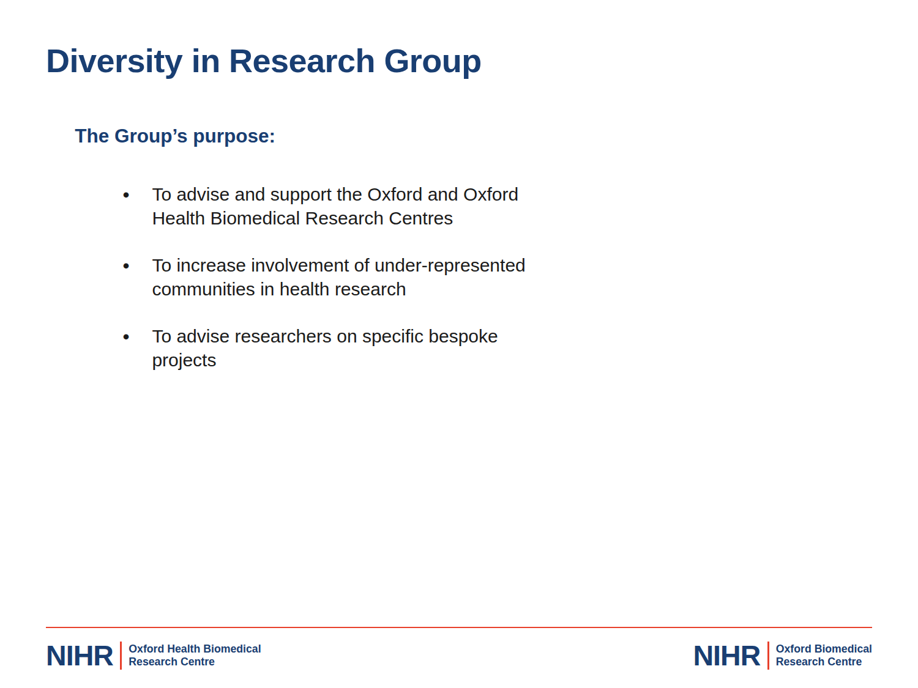Diversity in Research Group
The Group’s purpose:
To advise and support the Oxford and Oxford Health Biomedical Research Centres
To increase involvement of under-represented communities in health research
To advise researchers on specific bespoke projects
NIHR Oxford Health Biomedical
Research Centre
NIHR Oxford Biomedical
Research Centre